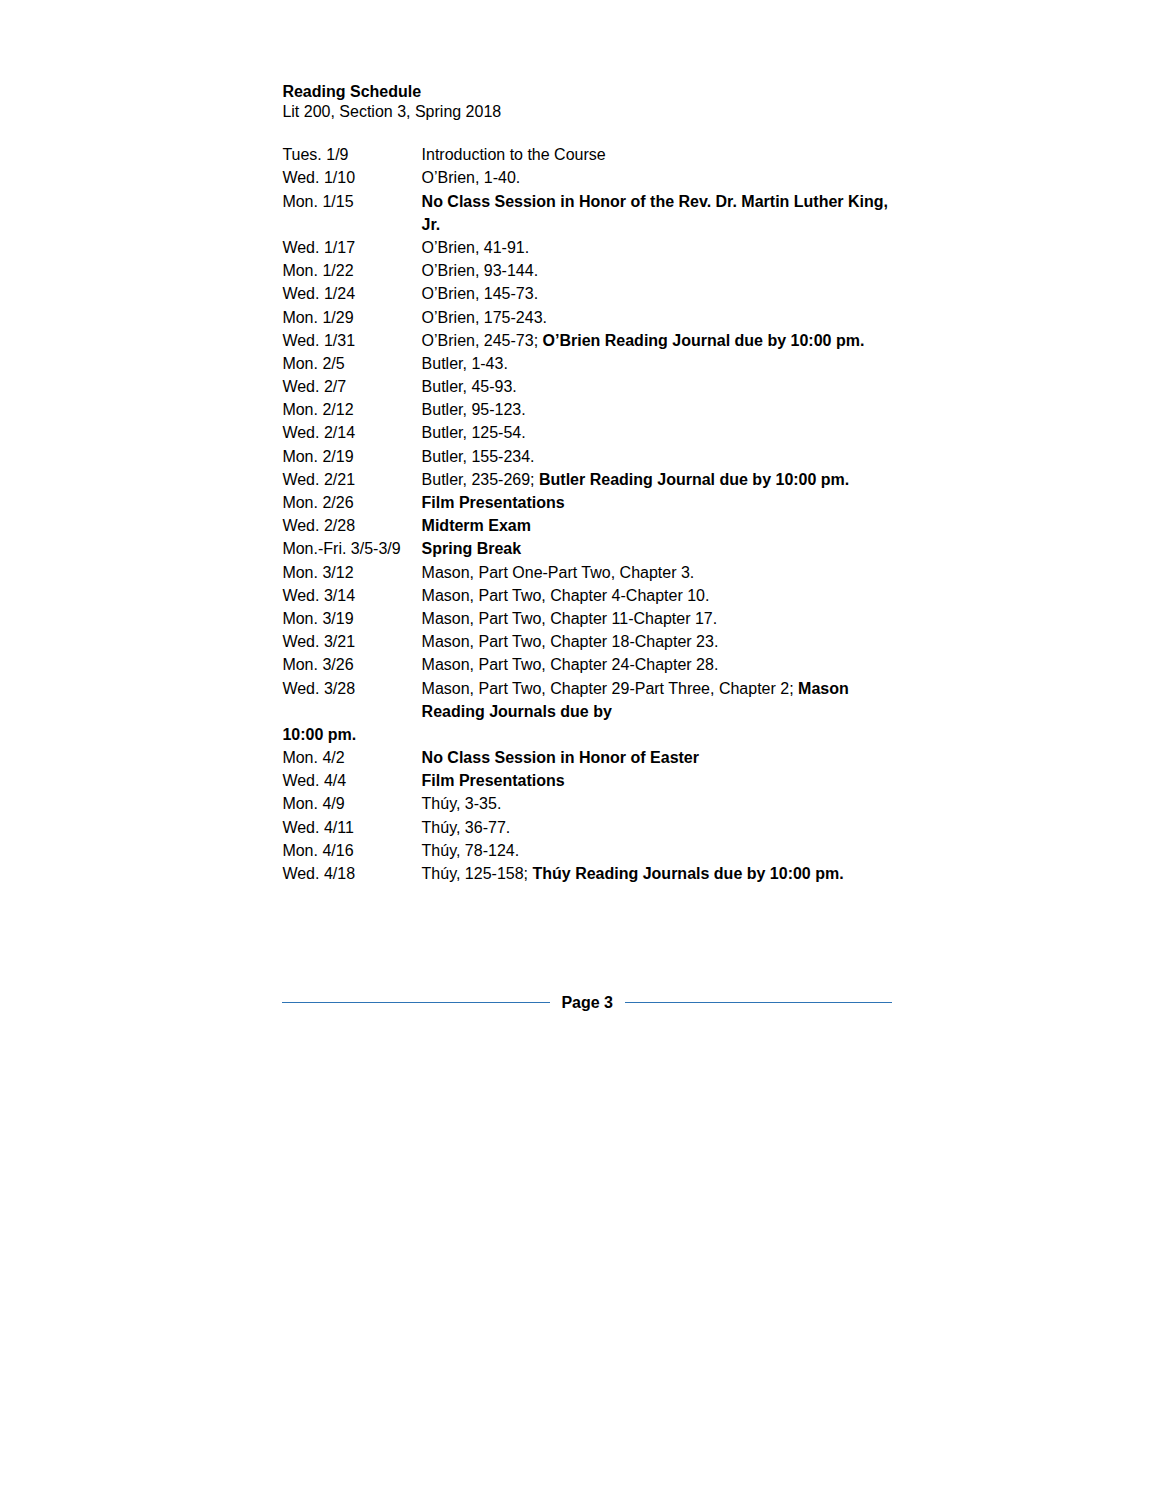Reading Schedule
Lit 200, Section 3, Spring 2018
| Tues. 1/9 | Introduction to the Course |
| Wed. 1/10 | O’Brien, 1-40. |
| Mon. 1/15 | No Class Session in Honor of the Rev. Dr. Martin Luther King, Jr. |
| Wed. 1/17 | O’Brien, 41-91. |
| Mon. 1/22 | O’Brien, 93-144. |
| Wed. 1/24 | O’Brien, 145-73. |
| Mon. 1/29 | O’Brien, 175-243. |
| Wed. 1/31 | O’Brien, 245-73; O’Brien Reading Journal due by 10:00 pm. |
| Mon. 2/5 | Butler, 1-43. |
| Wed. 2/7 | Butler, 45-93. |
| Mon. 2/12 | Butler, 95-123. |
| Wed. 2/14 | Butler, 125-54. |
| Mon. 2/19 | Butler, 155-234. |
| Wed. 2/21 | Butler, 235-269; Butler Reading Journal due by 10:00 pm. |
| Mon. 2/26 | Film Presentations |
| Wed. 2/28 | Midterm Exam |
| Mon.-Fri. 3/5-3/9 | Spring Break |
| Mon. 3/12 | Mason, Part One-Part Two, Chapter 3. |
| Wed. 3/14 | Mason, Part Two, Chapter 4-Chapter 10. |
| Mon. 3/19 | Mason, Part Two, Chapter 11-Chapter 17. |
| Wed. 3/21 | Mason, Part Two, Chapter 18-Chapter 23. |
| Mon. 3/26 | Mason, Part Two, Chapter 24-Chapter 28. |
| Wed. 3/28 | Mason, Part Two, Chapter 29-Part Three, Chapter 2; Mason Reading Journals due by |
| 10:00 pm. | |
| Mon. 4/2 | No Class Session in Honor of Easter |
| Wed. 4/4 | Film Presentations |
| Mon. 4/9 | Thúy, 3-35. |
| Wed. 4/11 | Thúy, 36-77. |
| Mon. 4/16 | Thúy, 78-124. |
| Wed. 4/18 | Thúy, 125-158; Thúy Reading Journals due by 10:00 pm. |
Page 3